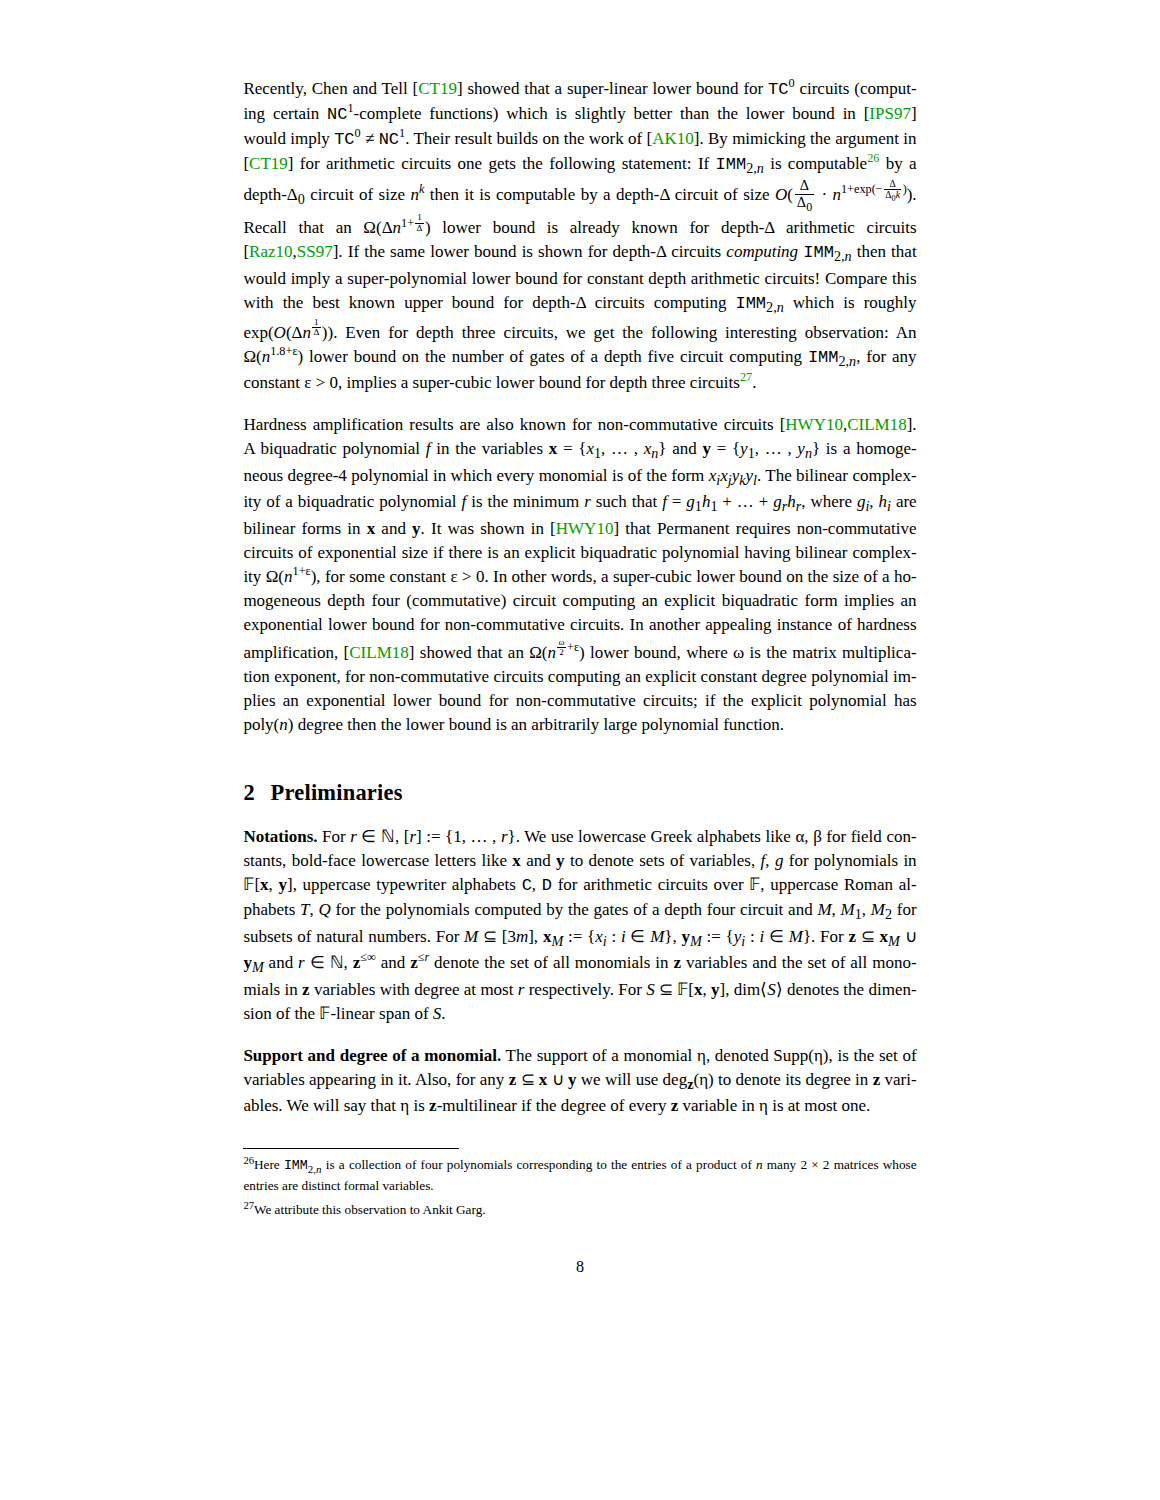Recently, Chen and Tell [CT19] showed that a super-linear lower bound for TC0 circuits (computing certain NC1-complete functions) which is slightly better than the lower bound in [IPS97] would imply TC0 ≠ NC1. Their result builds on the work of [AK10]. By mimicking the argument in [CT19] for arithmetic circuits one gets the following statement: If IMM2,n is computable26 by a depth-Δ0 circuit of size nk then it is computable by a depth-Δ circuit of size O(ΔΔ0 · n1+exp(−ΔΔ0k)). Recall that an Ω(Δn1+1 Δ) lower bound is already known for depth-Δ arithmetic circuits [Raz10,SS97]. If the same lower bound is shown for depth-Δ circuits computing IMM2,n then that would imply a super-polynomial lower bound for constant depth arithmetic circuits! Compare this with the best known upper bound for depth-Δ circuits computing IMM2,n which is roughly exp(O(Δn1 Δ)). Even for depth three circuits, we get the following interesting observation: An Ω(n1.8+ε) lower bound on the number of gates of a depth five circuit computing IMM2,n, for any constant ε > 0, implies a super-cubic lower bound for depth three circuits27.
Hardness amplification results are also known for non-commutative circuits [HWY10,CILM18]. A biquadratic polynomial f in the variables x = {x1, … , xn} and y = {y1, … , yn} is a homogeneous degree-4 polynomial in which every monomial is of the form xixjykyl. The bilinear complexity of a biquadratic polynomial f is the minimum r such that f = g1h1 + … + grhr, where gi, hi are bilinear forms in x and y. It was shown in [HWY10] that Permanent requires non-commutative circuits of exponential size if there is an explicit biquadratic polynomial having bilinear complexity Ω(n1+ε), for some constant ε > 0. In other words, a super-cubic lower bound on the size of a homogeneous depth four (commutative) circuit computing an explicit biquadratic form implies an exponential lower bound for non-commutative circuits. In another appealing instance of hardness amplification, [CILM18] showed that an Ω(nω 2+ε) lower bound, where ω is the matrix multiplication exponent, for non-commutative circuits computing an explicit constant degree polynomial implies an exponential lower bound for non-commutative circuits; if the explicit polynomial has poly(n) degree then the lower bound is an arbitrarily large polynomial function.
2 Preliminaries
Notations. For r ∈ ℕ, [r] := {1, … , r}. We use lowercase Greek alphabets like α, β for field constants, bold-face lowercase letters like x and y to denote sets of variables, f, g for polynomials in 𝔽[x, y], uppercase typewriter alphabets C, D for arithmetic circuits over 𝔽, uppercase Roman alphabets T, Q for the polynomials computed by the gates of a depth four circuit and M, M1, M2 for subsets of natural numbers. For M ⊆ [3m], xM := {xi : i ∈ M}, yM := {yi : i ∈ M}. For z ⊆ xM ∪ yM and r ∈ ℕ, z≤∞ and z≤r denote the set of all monomials in z variables and the set of all monomials in z variables with degree at most r respectively. For S ⊆ 𝔽[x, y], dim⟨S⟩ denotes the dimension of the 𝔽-linear span of S.
Support and degree of a monomial. The support of a monomial η, denoted Supp(η), is the set of variables appearing in it. Also, for any z ⊆ x ∪ y we will use degz(η) to denote its degree in z variables. We will say that η is z-multilinear if the degree of every z variable in η is at most one.
26Here IMM2,n is a collection of four polynomials corresponding to the entries of a product of n many 2 × 2 matrices whose entries are distinct formal variables.
27We attribute this observation to Ankit Garg.
8